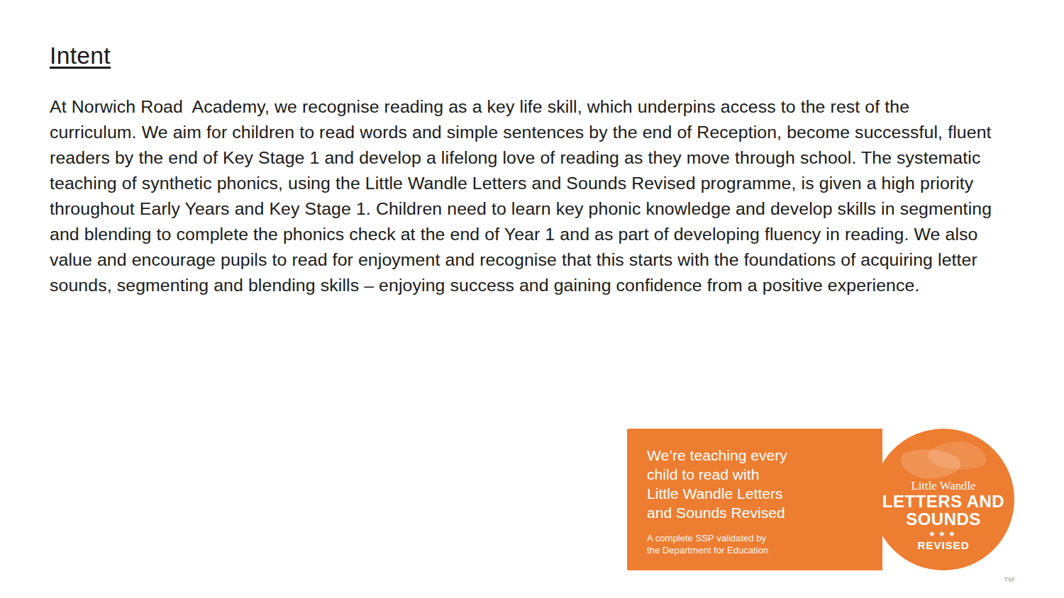Intent
At Norwich Road Academy, we recognise reading as a key life skill, which underpins access to the rest of the curriculum. We aim for children to read words and simple sentences by the end of Reception, become successful, fluent readers by the end of Key Stage 1 and develop a lifelong love of reading as they move through school. The systematic teaching of synthetic phonics, using the Little Wandle Letters and Sounds Revised programme, is given a high priority throughout Early Years and Key Stage 1. Children need to learn key phonic knowledge and develop skills in segmenting and blending to complete the phonics check at the end of Year 1 and as part of developing fluency in reading. We also value and encourage pupils to read for enjoyment and recognise that this starts with the foundations of acquiring letter sounds, segmenting and blending skills – enjoying success and gaining confidence from a positive experience.
We’re teaching every child to read with Little Wandle Letters and Sounds Revised A complete SSP validated by
the Department for Education
Little Wandle LETTERS AND SOUNDS ★★★ REVISED
TM